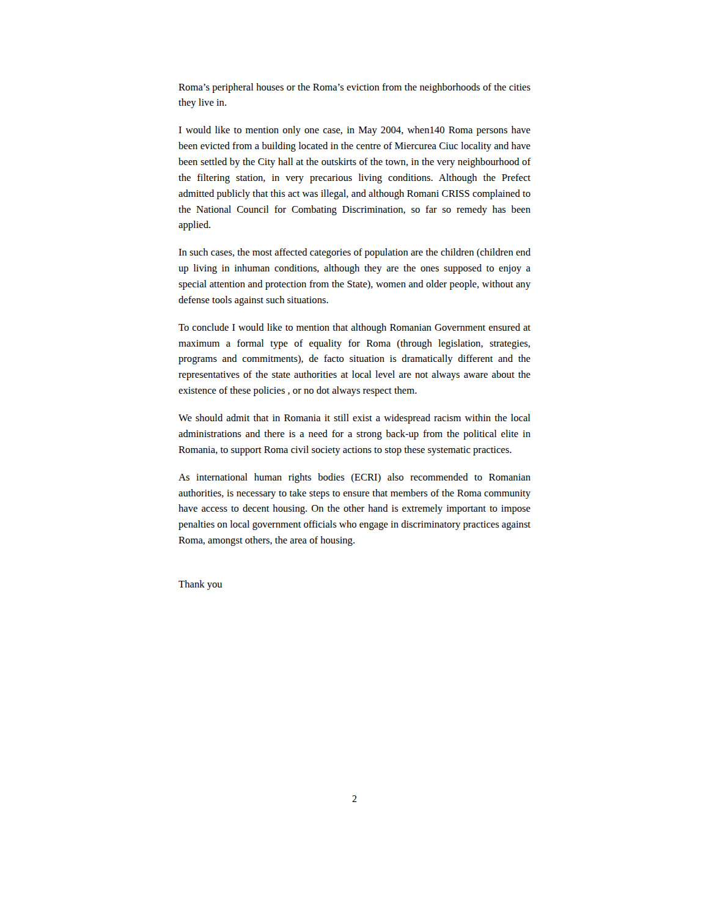Roma’s peripheral houses or the Roma’s eviction from the neighborhoods of the cities they live in.
I would like to mention only one case, in May 2004, when140 Roma persons have been evicted from a building located in the centre of Miercurea Ciuc locality and have been settled by the City hall at the outskirts of the town, in the very neighbourhood of the filtering station, in very precarious living conditions. Although the Prefect admitted publicly that this act was illegal, and although Romani CRISS complained to the National Council for Combating Discrimination, so far so remedy has been applied.
In such cases, the most affected categories of population are the children (children end up living in inhuman conditions, although they are the ones supposed to enjoy a special attention and protection from the State), women and older people, without any defense tools against such situations.
To conclude I would like to mention that although Romanian Government ensured at maximum a formal type of equality for Roma (through legislation, strategies, programs and commitments), de facto situation is dramatically different and the representatives of the state authorities at local level are not always aware about the existence of these policies , or no dot always respect them.
We should admit that in Romania it still exist a widespread racism within the local administrations and there is a need for a strong back-up from the political elite in Romania, to support Roma civil society actions to stop these systematic practices.
As international human rights bodies (ECRI) also recommended to Romanian authorities, is necessary to take steps to ensure that members of the Roma community have access to decent housing. On the other hand is extremely important to impose penalties on local government officials who engage in discriminatory practices against Roma, amongst others, the area of housing.
Thank you
2